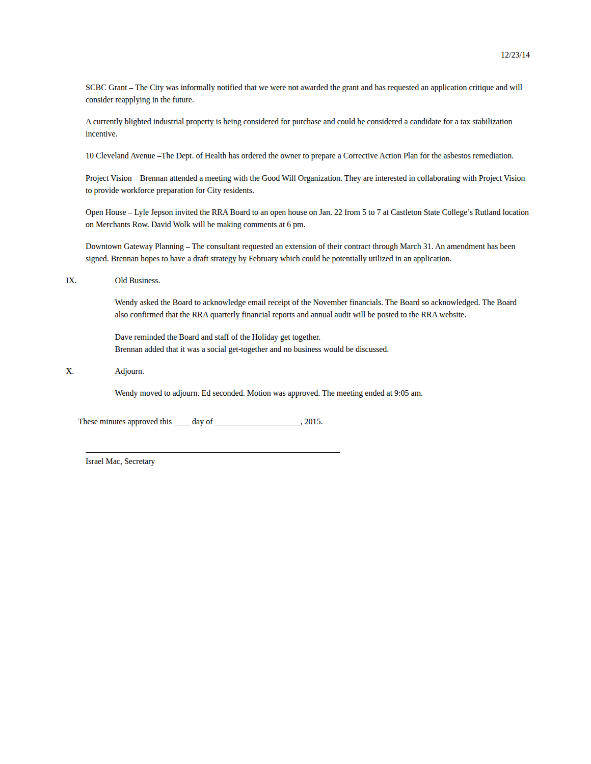12/23/14
SCBC Grant – The City was informally notified that we were not awarded the grant and has requested an application critique and will consider reapplying in the future.
A currently blighted industrial property is being considered for purchase and could be considered a candidate for a tax stabilization incentive.
10 Cleveland Avenue –The Dept. of Health has ordered the owner to prepare a Corrective Action Plan for the asbestos remediation.
Project Vision – Brennan attended a meeting with the Good Will Organization. They are interested in collaborating with Project Vision to provide workforce preparation for City residents.
Open House – Lyle Jepson invited the RRA Board to an open house on Jan. 22 from 5 to 7 at Castleton State College’s Rutland location on Merchants Row. David Wolk will be making comments at 6 pm.
Downtown Gateway Planning – The consultant requested an extension of their contract through March 31. An amendment has been signed. Brennan hopes to have a draft strategy by February which could be potentially utilized in an application.
IX.
Old Business.
Wendy asked the Board to acknowledge email receipt of the November financials. The Board so acknowledged. The Board also confirmed that the RRA quarterly financial reports and annual audit will be posted to the RRA website.
Dave reminded the Board and staff of the Holiday get together.
Brennan added that it was a social get-together and no business would be discussed.
X.
Adjourn.
Wendy moved to adjourn. Ed seconded. Motion was approved. The meeting ended at 9:05 am.
These minutes approved this ____ day of _____________________, 2015.
Israel Mac, Secretary